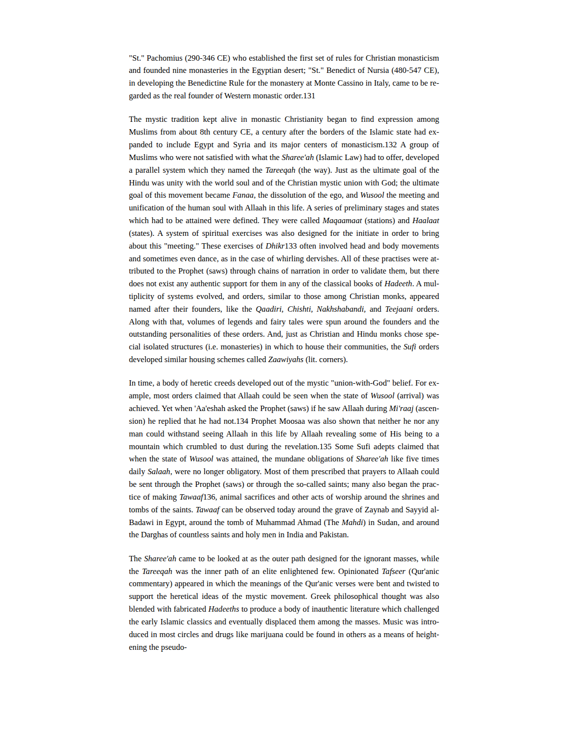"St." Pachomius (290-346 CE) who established the first set of rules for Christian monasticism and founded nine monasteries in the Egyptian desert; "St." Benedict of Nursia (480-547 CE), in developing the Benedictine Rule for the monastery at Monte Cassino in Italy, came to be regarded as the real founder of Western monastic order.131
The mystic tradition kept alive in monastic Christianity began to find expression among Muslims from about 8th century CE, a century after the borders of the Islamic state had expanded to include Egypt and Syria and its major centers of monasticism.132 A group of Muslims who were not satisfied with what the Sharee'ah (Islamic Law) had to offer, developed a parallel system which they named the Tareeqah (the way). Just as the ultimate goal of the Hindu was unity with the world soul and of the Christian mystic union with God; the ultimate goal of this movement became Fanaa, the dissolution of the ego, and Wusool the meeting and unification of the human soul with Allaah in this life. A series of preliminary stages and states which had to be attained were defined. They were called Maqaamaat (stations) and Haalaat (states). A system of spiritual exercises was also designed for the initiate in order to bring about this "meeting." These exercises of Dhikr133 often involved head and body movements and sometimes even dance, as in the case of whirling dervishes. All of these practises were attributed to the Prophet (saws) through chains of narration in order to validate them, but there does not exist any authentic support for them in any of the classical books of Hadeeth. A multiplicity of systems evolved, and orders, similar to those among Christian monks, appeared named after their founders, like the Qaadiri, Chishti, Nakhshabandi, and Teejaani orders. Along with that, volumes of legends and fairy tales were spun around the founders and the outstanding personalities of these orders. And, just as Christian and Hindu monks chose special isolated structures (i.e. monasteries) in which to house their communities, the Sufi orders developed similar housing schemes called Zaawiyahs (lit. corners).
In time, a body of heretic creeds developed out of the mystic "union-with-God" belief. For example, most orders claimed that Allaah could be seen when the state of Wusool (arrival) was achieved. Yet when 'Aa'eshah asked the Prophet (saws) if he saw Allaah during Mi'raaj (ascension) he replied that he had not.134 Prophet Moosaa was also shown that neither he nor any man could withstand seeing Allaah in this life by Allaah revealing some of His being to a mountain which crumbled to dust during the revelation.135 Some Sufi adepts claimed that when the state of Wusool was attained, the mundane obligations of Sharee'ah like five times daily Salaah, were no longer obligatory. Most of them prescribed that prayers to Allaah could be sent through the Prophet (saws) or through the so-called saints; many also began the practice of making Tawaaf136, animal sacrifices and other acts of worship around the shrines and tombs of the saints. Tawaaf can be observed today around the grave of Zaynab and Sayyid al-Badawi in Egypt, around the tomb of Muhammad Ahmad (The Mahdi) in Sudan, and around the Darghas of countless saints and holy men in India and Pakistan.
The Sharee'ah came to be looked at as the outer path designed for the ignorant masses, while the Tareeqah was the inner path of an elite enlightened few. Opinionated Tafseer (Qur'anic commentary) appeared in which the meanings of the Qur'anic verses were bent and twisted to support the heretical ideas of the mystic movement. Greek philosophical thought was also blended with fabricated Hadeeths to produce a body of inauthentic literature which challenged the early Islamic classics and eventually displaced them among the masses. Music was introduced in most circles and drugs like marijuana could be found in others as a means of heightening the pseudo-